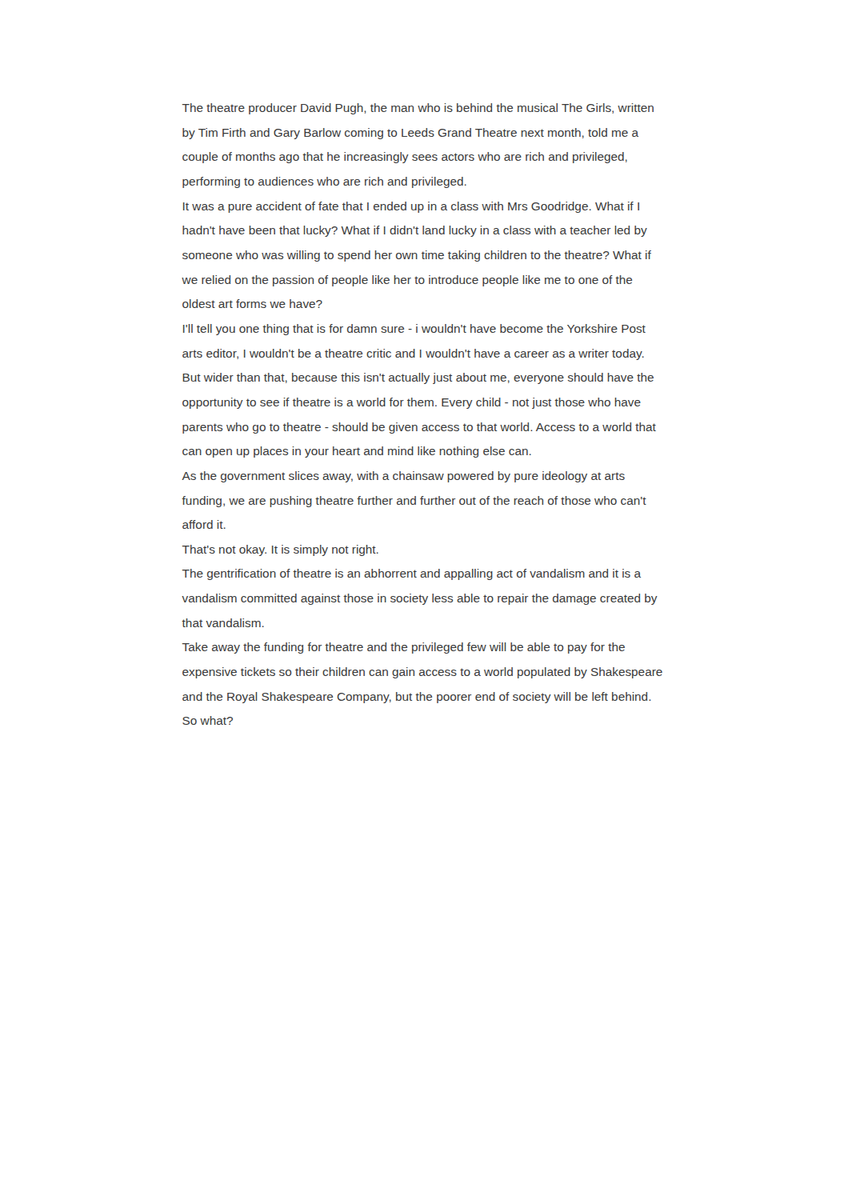The theatre producer David Pugh, the man who is behind the musical The Girls, written by Tim Firth and Gary Barlow coming to Leeds Grand Theatre next month, told me a couple of months ago that he increasingly sees actors who are rich and privileged, performing to audiences who are rich and privileged.
It was a pure accident of fate that I ended up in a class with Mrs Goodridge. What if I hadn't have been that lucky? What if I didn't land lucky in a class with a teacher led by someone who was willing to spend her own time taking children to the theatre? What if we relied on the passion of people like her to introduce people like me to one of the oldest art forms we have?
I'll tell you one thing that is for damn sure - i wouldn't have become the Yorkshire Post arts editor, I wouldn't be a theatre critic and I wouldn't have a career as a writer today. But wider than that, because this isn't actually just about me, everyone should have the opportunity to see if theatre is a world for them. Every child - not just those who have parents who go to theatre - should be given access to that world. Access to a world that can open up places in your heart and mind like nothing else can.
As the government slices away, with a chainsaw powered by pure ideology at arts funding, we are pushing theatre further and further out of the reach of those who can't afford it.
That's not okay. It is simply not right.
The gentrification of theatre is an abhorrent and appalling act of vandalism and it is a vandalism committed against those in society less able to repair the damage created by that vandalism.
Take away the funding for theatre and the privileged few will be able to pay for the expensive tickets so their children can gain access to a world populated by Shakespeare and the Royal Shakespeare Company, but the poorer end of society will be left behind.
So what?